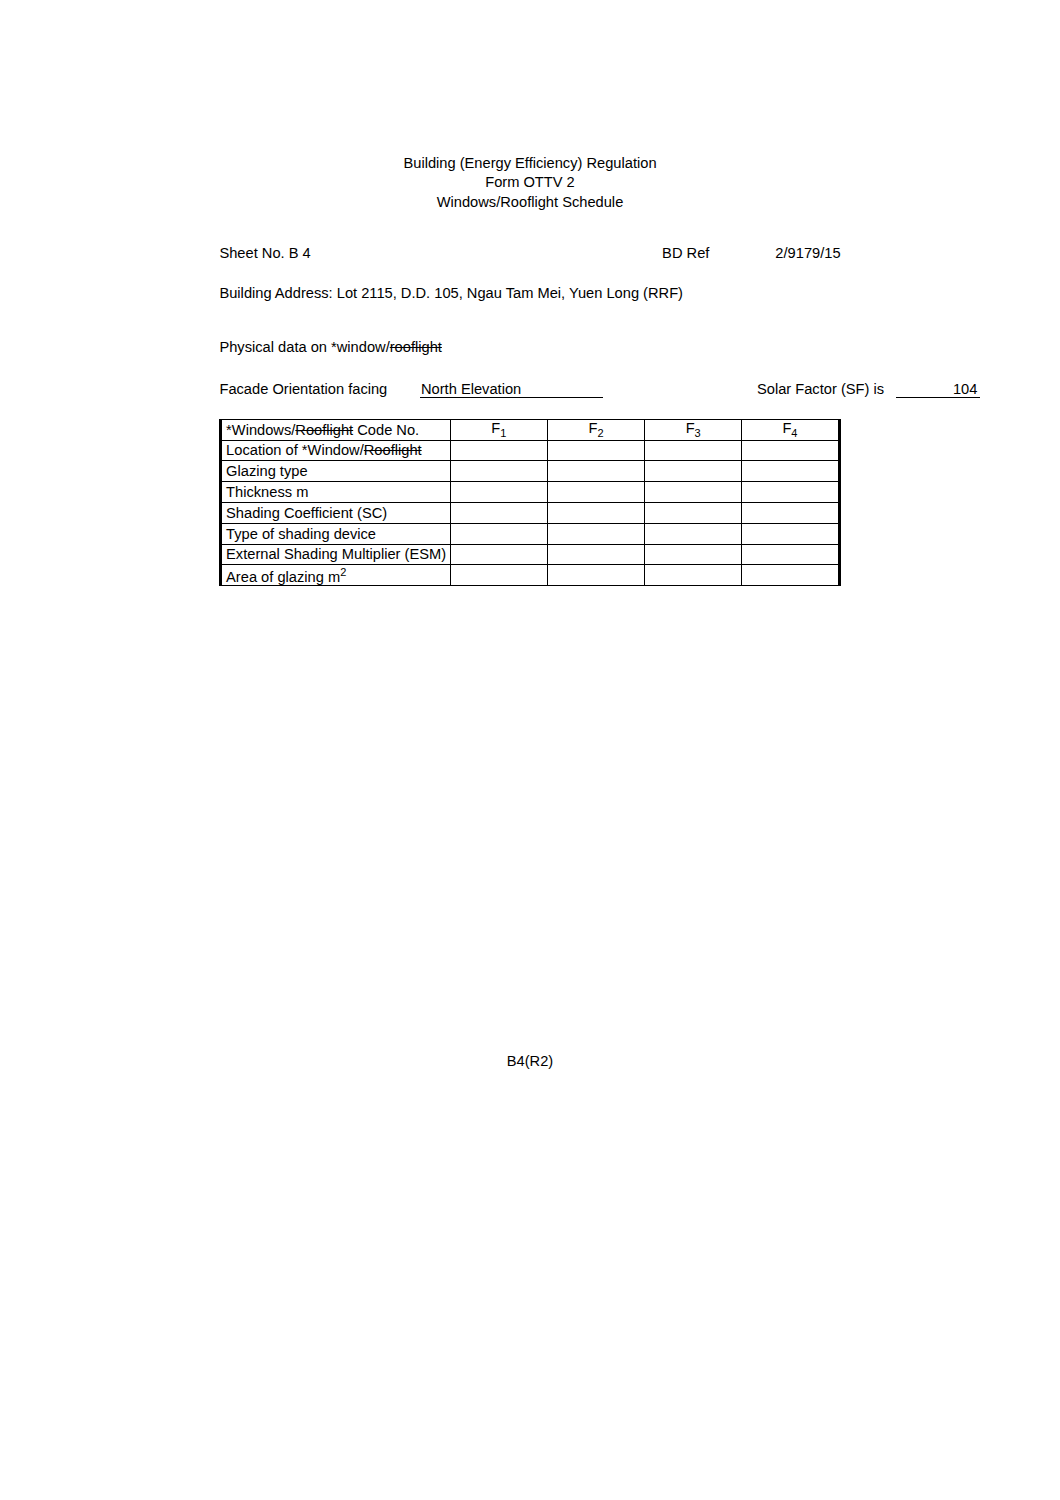Building (Energy Efficiency) Regulation
Form OTTV 2
Windows/Rooflight Schedule
Sheet No. B 4
BD Ref 2/9179/15
Building Address: Lot 2115, D.D. 105, Ngau Tam Mei, Yuen Long (RRF)
Physical data on *window/rooflight
Facade Orientation facing North Elevation Solar Factor (SF) is 104
| *Windows/ Rooflight Code No. | F 1 | F 2 | F 3 | F 4 |
| Location of *Window/ Rooflight | | | | |
| Glazing type | | | | |
| Thickness m | | | | |
| Shading Coefficient (SC) | | | | |
| Type of shading device | | | | |
| External Shading Multiplier (ESM) | | | | |
| Area of glazing m 2 | | | | |
B4(R2)